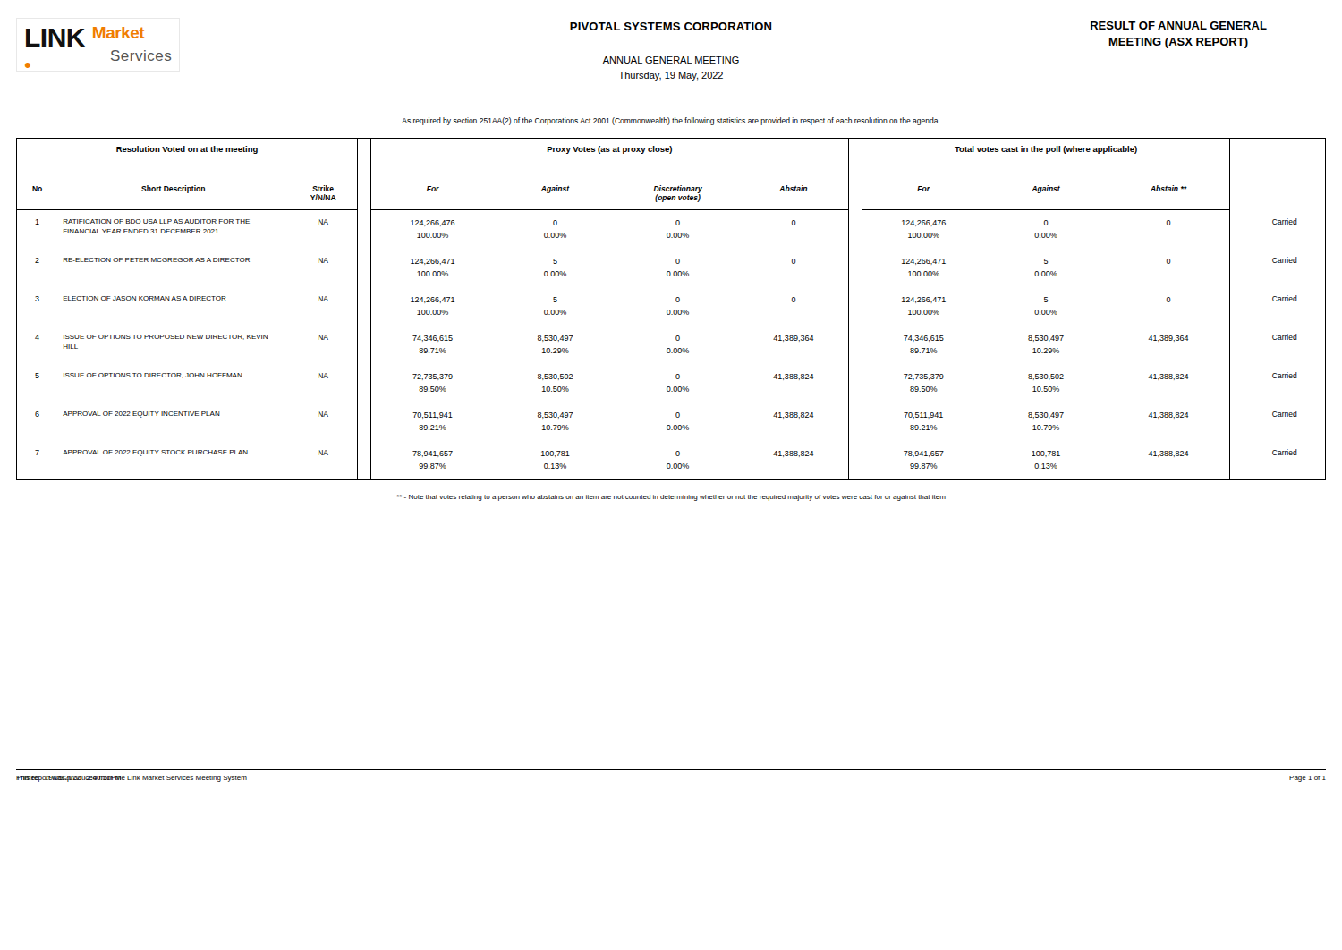LINK Market
Services
•
PIVOTAL SYSTEMS CORPORATION
RESULT OF ANNUAL GENERAL
MEETING (ASX REPORT)
ANNUAL GENERAL MEETING
Thursday, 19 May, 2022
As required by section 251AA(2) of the Corporations Act 2001 (Commonwealth) the following statistics are provided in respect of each resolution on the agenda.
| Resolution Voted on at the meeting | | Proxy Votes (as at proxy close) | | Total votes cast in the poll (where applicable) | | |
| --- | --- | --- | --- | --- | --- | --- |
| No | Short Description | Strike Y/N/NA | For | Against | Discretionary (open votes) | Abstain | For | Against | Abstain ** |
| 1 | RATIFICATION OF BDO USA LLP AS AUDITOR FOR THE FINANCIAL YEAR ENDED 31 DECEMBER 2021 | NA | | 124,266,476 100.00% | 0 0.00% | 0 0.00% | 0 | | 124,266,476 100.00% | 0 0.00% | 0 | | Carried |
| 2 | RE-ELECTION OF PETER MCGREGOR AS A DIRECTOR | NA | | 124,266,471 100.00% | 5 0.00% | 0 0.00% | 0 | | 124,266,471 100.00% | 5 0.00% | 0 | | Carried |
| 3 | ELECTION OF JASON KORMAN AS A DIRECTOR | NA | | 124,266,471 100.00% | 5 0.00% | 0 0.00% | 0 | | 124,266,471 100.00% | 5 0.00% | 0 | | Carried |
| 4 | ISSUE OF OPTIONS TO PROPOSED NEW DIRECTOR, KEVIN HILL | NA | | 74,346,615 89.71% | 8,530,497 10.29% | 0 0.00% | 41,389,364 | | 74,346,615 89.71% | 8,530,497 10.29% | 41,389,364 | | Carried |
| 5 | ISSUE OF OPTIONS TO DIRECTOR, JOHN HOFFMAN | NA | | 72,735,379 89.50% | 8,530,502 10.50% | 0 0.00% | 41,388,824 | | 72,735,379 89.50% | 8,530,502 10.50% | 41,388,824 | | Carried |
| 6 | APPROVAL OF 2022 EQUITY INCENTIVE PLAN | NA | | 70,511,941 89.21% | 8,530,497 10.79% | 0 0.00% | 41,388,824 | | 70,511,941 89.21% | 8,530,497 10.79% | 41,388,824 | | Carried |
| 7 | APPROVAL OF 2022 EQUITY STOCK PURCHASE PLAN | NA | | 78,941,657 99.87% | 100,781 0.13% | 0 0.00% | 41,388,824 | | 78,941,657 99.87% | 100,781 0.13% | 41,388,824 | | Carried |
** - Note that votes relating to a person who abstains on an item are not counted in determining whether or not the required majority of votes were cast for or against that item
Printed: 19/05/2022 2:40:51PM This report was produced from the Link Market Services Meeting System Page 1 of 1